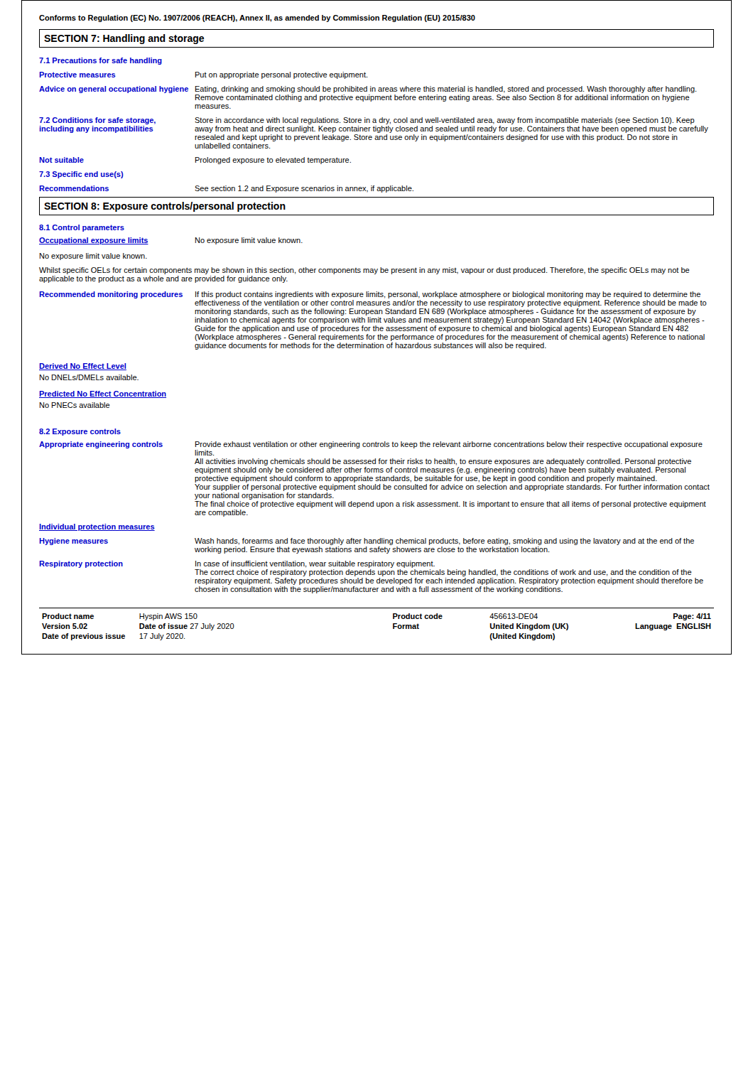Conforms to Regulation (EC) No. 1907/2006 (REACH), Annex II, as amended by Commission Regulation (EU) 2015/830
SECTION 7: Handling and storage
| 7.1 Precautions for safe handling |
| Protective measures | Put on appropriate personal protective equipment. |
| Advice on general occupational hygiene | Eating, drinking and smoking should be prohibited in areas where this material is handled, stored and processed. Wash thoroughly after handling. Remove contaminated clothing and protective equipment before entering eating areas. See also Section 8 for additional information on hygiene measures. |
| 7.2 Conditions for safe storage, including any incompatibilities | Store in accordance with local regulations. Store in a dry, cool and well-ventilated area, away from incompatible materials (see Section 10). Keep away from heat and direct sunlight. Keep container tightly closed and sealed until ready for use. Containers that have been opened must be carefully resealed and kept upright to prevent leakage. Store and use only in equipment/containers designed for use with this product. Do not store in unlabelled containers. |
| Not suitable | Prolonged exposure to elevated temperature. |
| 7.3 Specific end use(s) |
| Recommendations | See section 1.2 and Exposure scenarios in annex, if applicable. |
SECTION 8: Exposure controls/personal protection
8.1 Control parameters
| Occupational exposure limits | No exposure limit value known. |
No exposure limit value known.
Whilst specific OELs for certain components may be shown in this section, other components may be present in any mist, vapour or dust produced. Therefore, the specific OELs may not be applicable to the product as a whole and are provided for guidance only.
| Recommended monitoring procedures | If this product contains ingredients with exposure limits, personal, workplace atmosphere or biological monitoring may be required to determine the effectiveness of the ventilation or other control measures and/or the necessity to use respiratory protective equipment. Reference should be made to monitoring standards, such as the following: European Standard EN 689 (Workplace atmospheres - Guidance for the assessment of exposure by inhalation to chemical agents for comparison with limit values and measurement strategy) European Standard EN 14042 (Workplace atmospheres - Guide for the application and use of procedures for the assessment of exposure to chemical and biological agents) European Standard EN 482 (Workplace atmospheres - General requirements for the performance of procedures for the measurement of chemical agents) Reference to national guidance documents for methods for the determination of hazardous substances will also be required. |
Derived No Effect Level
No DNELs/DMELs available.
Predicted No Effect Concentration
No PNECs available
8.2 Exposure controls
| Appropriate engineering controls | Provide exhaust ventilation or other engineering controls to keep the relevant airborne concentrations below their respective occupational exposure limits. All activities involving chemicals should be assessed for their risks to health, to ensure exposures are adequately controlled. Personal protective equipment should only be considered after other forms of control measures (e.g. engineering controls) have been suitably evaluated. Personal protective equipment should conform to appropriate standards, be suitable for use, be kept in good condition and properly maintained. Your supplier of personal protective equipment should be consulted for advice on selection and appropriate standards. For further information contact your national organisation for standards. The final choice of protective equipment will depend upon a risk assessment. It is important to ensure that all items of personal protective equipment are compatible. |
| Individual protection measures | |
| Hygiene measures | Wash hands, forearms and face thoroughly after handling chemical products, before eating, smoking and using the lavatory and at the end of the working period. Ensure that eyewash stations and safety showers are close to the workstation location. |
| Respiratory protection | In case of insufficient ventilation, wear suitable respiratory equipment. The correct choice of respiratory protection depends upon the chemicals being handled, the conditions of work and use, and the condition of the respiratory equipment. Safety procedures should be developed for each intended application. Respiratory protection equipment should therefore be chosen in consultation with the supplier/manufacturer and with a full assessment of the working conditions. |
| Product name | Hyspin AWS 150 | Product code | 456613-DE04 | Page: 4/11 |
| Version 5.02 | Date of issue 27 July 2020 | Format | United Kingdom (UK) | Language ENGLISH |
| Date of previous issue | 17 July 2020. | | (United Kingdom) | |